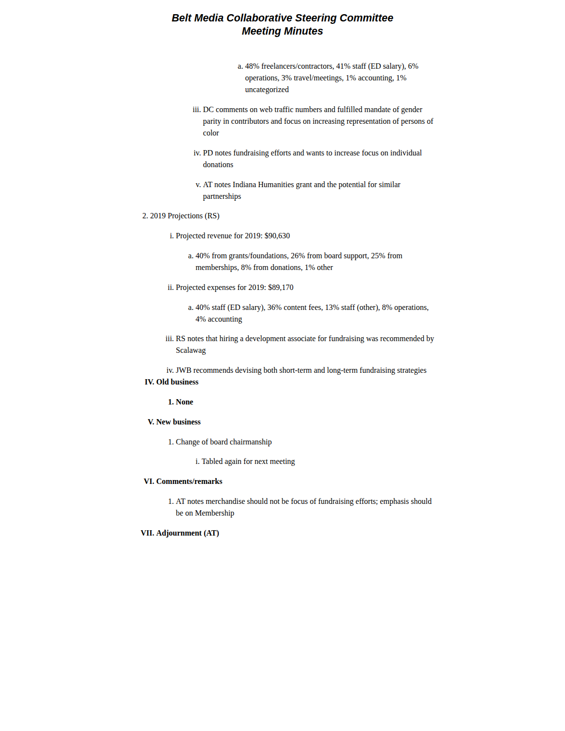Belt Media Collaborative Steering Committee
Meeting Minutes
48% freelancers/contractors, 41% staff (ED salary), 6% operations, 3% travel/meetings, 1% accounting, 1% uncategorized
DC comments on web traffic numbers and fulfilled mandate of gender parity in contributors and focus on increasing representation of persons of color
PD notes fundraising efforts and wants to increase focus on individual donations
AT notes Indiana Humanities grant and the potential for similar partnerships
2019 Projections (RS)
Projected revenue for 2019: $90,630
40% from grants/foundations, 26% from board support, 25% from memberships, 8% from donations, 1% other
Projected expenses for 2019: $89,170
40% staff (ED salary), 36% content fees, 13% staff (other), 8% operations, 4% accounting
RS notes that hiring a development associate for fundraising was recommended by Scalawag
JWB recommends devising both short-term and long-term fundraising strategies
Old business
None
New business
Change of board chairmanship
Tabled again for next meeting
Comments/remarks
AT notes merchandise should not be focus of fundraising efforts; emphasis should be on Membership
Adjournment (AT)